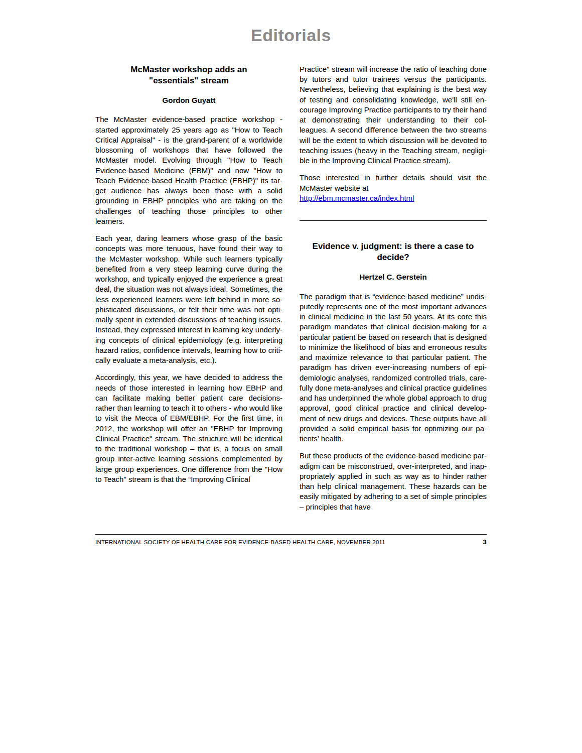Editorials
McMaster workshop adds an
"essentials" stream
Gordon Guyatt
The McMaster evidence-based practice workshop - started approximately 25 years ago as "How to Teach Critical Appraisal" - is the grand-parent of a worldwide blossoming of workshops that have followed the McMaster model. Evolving through "How to Teach Evidence-based Medicine (EBM)" and now "How to Teach Evidence-based Health Practice (EBHP)" its target audience has always been those with a solid grounding in EBHP principles who are taking on the challenges of teaching those principles to other learners.
Each year, daring learners whose grasp of the basic concepts was more tenuous, have found their way to the McMaster workshop. While such learners typically benefited from a very steep learning curve during the workshop, and typically enjoyed the experience a great deal, the situation was not always ideal. Sometimes, the less experienced learners were left behind in more sophisticated discussions, or felt their time was not optimally spent in extended discussions of teaching issues. Instead, they expressed interest in learning key underlying concepts of clinical epidemiology (e.g. interpreting hazard ratios, confidence intervals, learning how to critically evaluate a meta-analysis, etc.).
Accordingly, this year, we have decided to address the needs of those interested in learning how EBHP and can facilitate making better patient care decisions- rather than learning to teach it to others - who would like to visit the Mecca of EBM/EBHP. For the first time, in 2012, the workshop will offer an "EBHP for Improving Clinical Practice" stream. The structure will be identical to the traditional workshop – that is, a focus on small group inter-active learning sessions complemented by large group experiences. One difference from the "How to Teach" stream is that the “Improving Clinical
Practice” stream will increase the ratio of teaching done by tutors and tutor trainees versus the participants. Nevertheless, believing that explaining is the best way of testing and consolidating knowledge, we'll still encourage Improving Practice participants to try their hand at demonstrating their understanding to their colleagues. A second difference between the two streams will be the extent to which discussion will be devoted to teaching issues (heavy in the Teaching stream, negligible in the Improving Clinical Practice stream).
Those interested in further details should visit the McMaster website at
http://ebm.mcmaster.ca/index.html
Evidence v. judgment: is there a case to decide?
Hertzel C. Gerstein
The paradigm that is “evidence-based medicine” undisputedly represents one of the most important advances in clinical medicine in the last 50 years. At its core this paradigm mandates that clinical decision-making for a particular patient be based on research that is designed to minimize the likelihood of bias and erroneous results and maximize relevance to that particular patient. The paradigm has driven ever-increasing numbers of epidemiologic analyses, randomized controlled trials, carefully done meta-analyses and clinical practice guidelines and has underpinned the whole global approach to drug approval, good clinical practice and clinical development of new drugs and devices. These outputs have all provided a solid empirical basis for optimizing our patients’ health.
But these products of the evidence-based medicine paradigm can be misconstrued, over-interpreted, and inappropriately applied in such as way as to hinder rather than help clinical management. These hazards can be easily mitigated by adhering to a set of simple principles – principles that have
INTERNATIONAL SOCIETY OF HEALTH CARE FOR EVIDENCE-BASED HEALTH CARE, NOVEMBER 2011 3